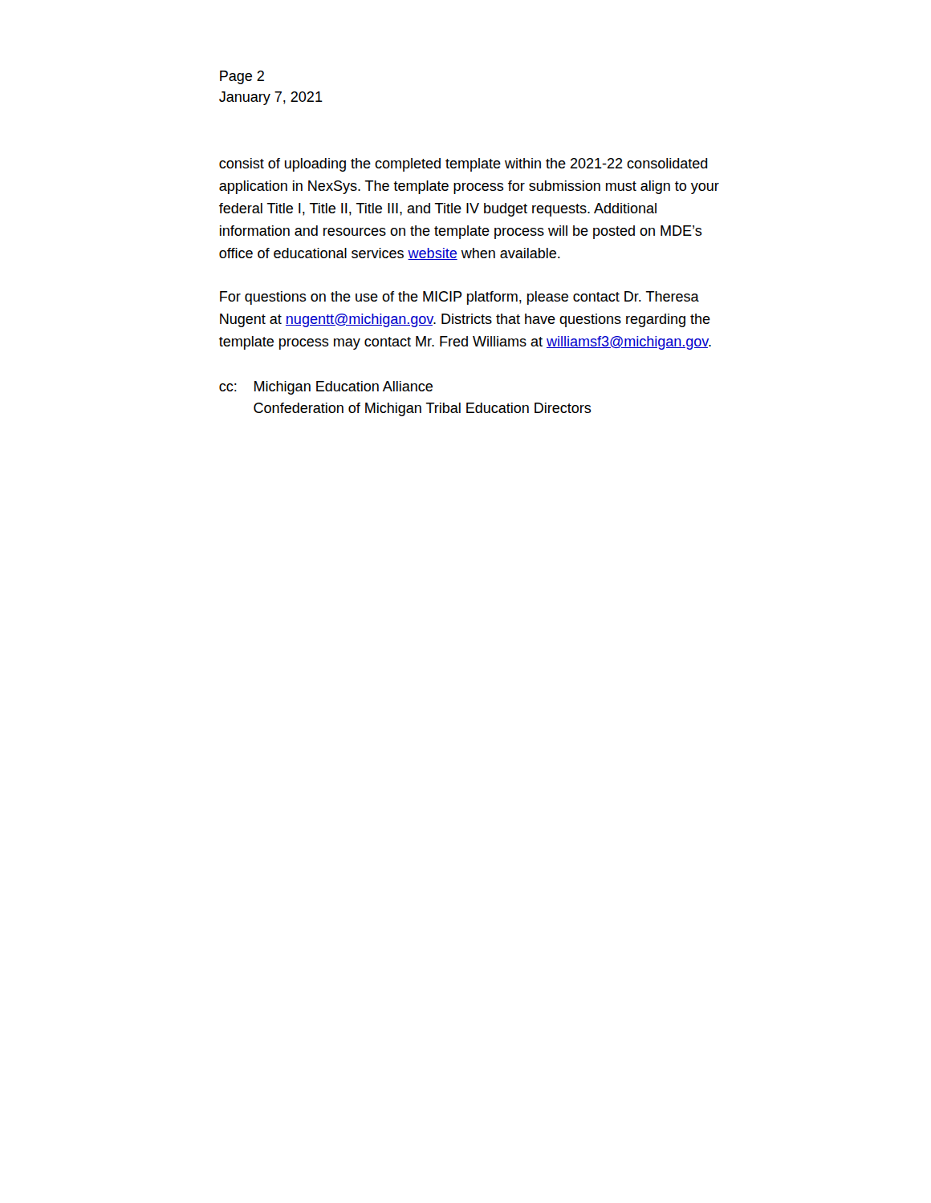Page 2
January 7, 2021
consist of uploading the completed template within the 2021-22 consolidated application in NexSys. The template process for submission must align to your federal Title I, Title II, Title III, and Title IV budget requests. Additional information and resources on the template process will be posted on MDE’s office of educational services website when available.
For questions on the use of the MICIP platform, please contact Dr. Theresa Nugent at nugentt@michigan.gov. Districts that have questions regarding the template process may contact Mr. Fred Williams at williamsf3@michigan.gov.
cc:
Michigan Education Alliance
Confederation of Michigan Tribal Education Directors